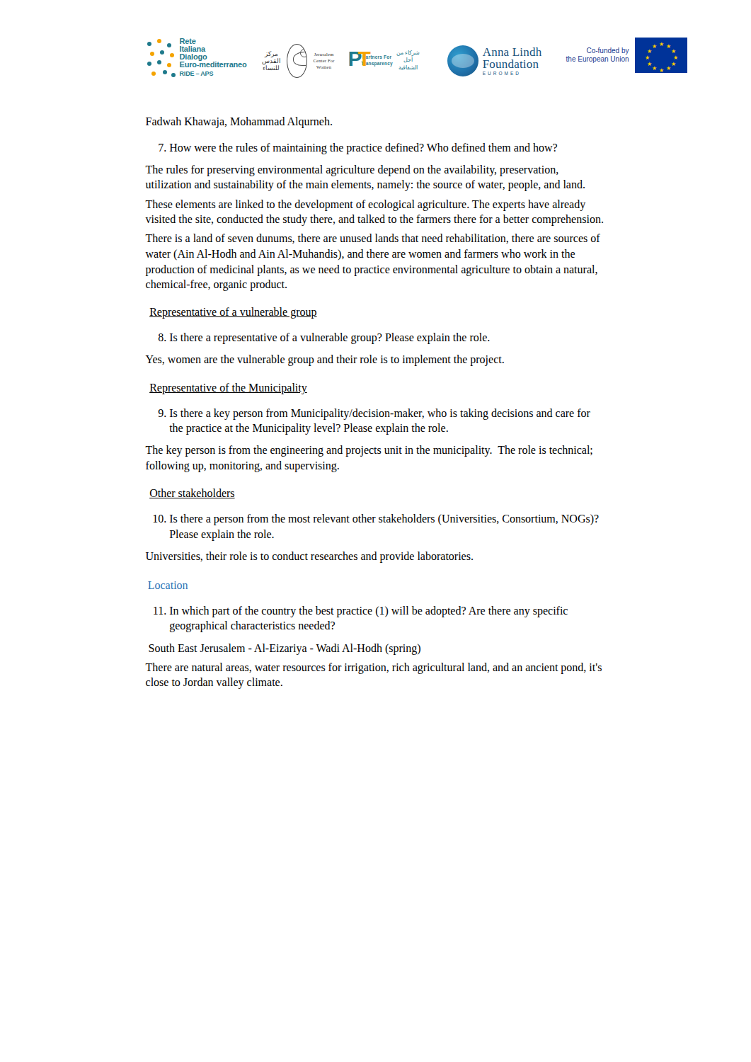Rete
Italiana
Dialogo
Euro-mediterraneo
RIDE – APS
مركز القدس للنساء
Jerusalem Center For Women
PT
Partners For Transparency
شركاء من أجل الشفافية
Anna Lindh
Foundation
EUROMED
Co-funded by
the European Union
★ ★ ★ ★ ★ ★ ★ ★ ★ ★ ★ ★
Fadwah Khawaja, Mohammad Alqurneh.
How were the rules of maintaining the practice defined? Who defined them and how?
The rules for preserving environmental agriculture depend on the availability, preservation, utilization and sustainability of the main elements, namely: the source of water, people, and land.
These elements are linked to the development of ecological agriculture. The experts have already visited the site, conducted the study there, and talked to the farmers there for a better comprehension.
There is a land of seven dunums, there are unused lands that need rehabilitation, there are sources of water (Ain Al-Hodh and Ain Al-Muhandis), and there are women and farmers who work in the production of medicinal plants, as we need to practice environmental agriculture to obtain a natural, chemical-free, organic product.
Representative of a vulnerable group
Is there a representative of a vulnerable group? Please explain the role.
Yes, women are the vulnerable group and their role is to implement the project.
Representative of the Municipality
Is there a key person from Municipality/decision-maker, who is taking decisions and care for the practice at the Municipality level? Please explain the role.
The key person is from the engineering and projects unit in the municipality. The role is technical; following up, monitoring, and supervising.
Other stakeholders
Is there a person from the most relevant other stakeholders (Universities, Consortium, NOGs)? Please explain the role.
Universities, their role is to conduct researches and provide laboratories.
Location
In which part of the country the best practice (1) will be adopted? Are there any specific geographical characteristics needed?
South East Jerusalem - Al-Eizariya - Wadi Al-Hodh (spring)
There are natural areas, water resources for irrigation, rich agricultural land, and an ancient pond, it's close to Jordan valley climate.